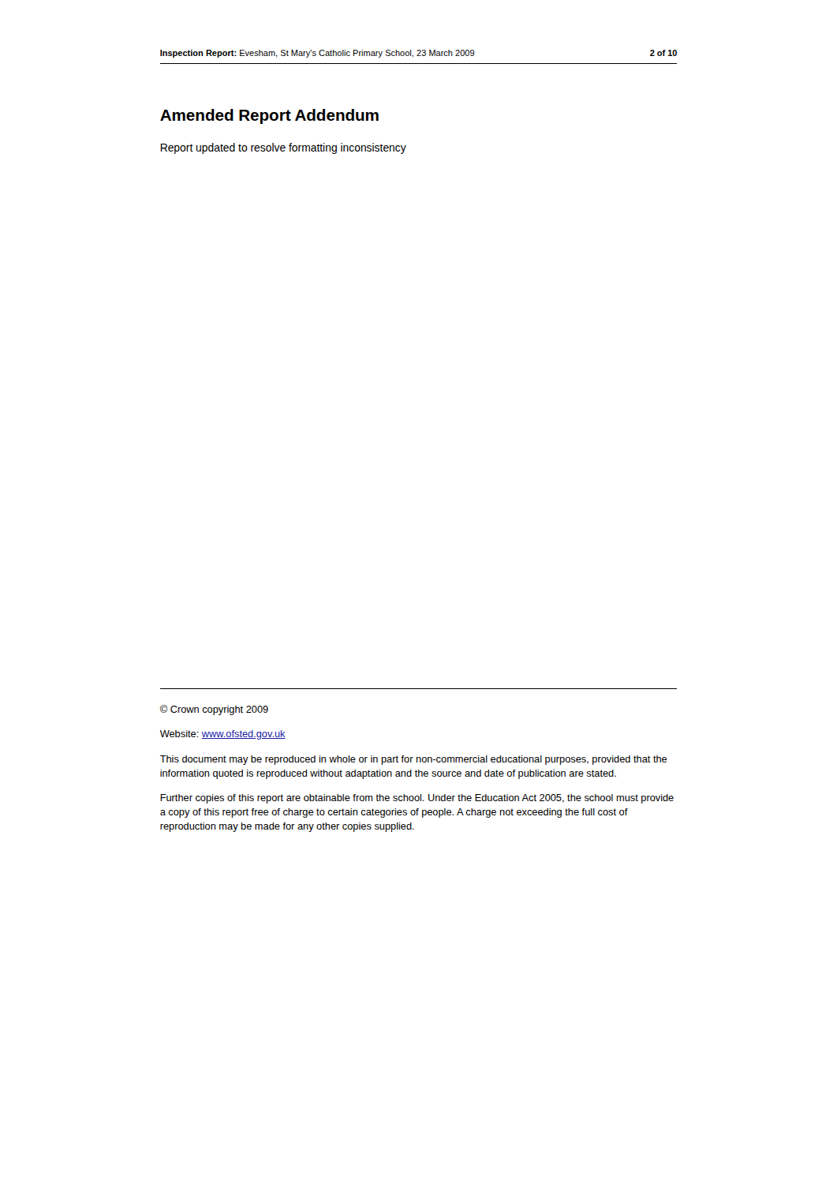Inspection Report: Evesham, St Mary's Catholic Primary School, 23 March 2009
2 of 10
Amended Report Addendum
Report updated to resolve formatting inconsistency
© Crown copyright 2009
Website: www.ofsted.gov.uk
This document may be reproduced in whole or in part for non-commercial educational purposes, provided that the information quoted is reproduced without adaptation and the source and date of publication are stated.
Further copies of this report are obtainable from the school. Under the Education Act 2005, the school must provide a copy of this report free of charge to certain categories of people. A charge not exceeding the full cost of reproduction may be made for any other copies supplied.